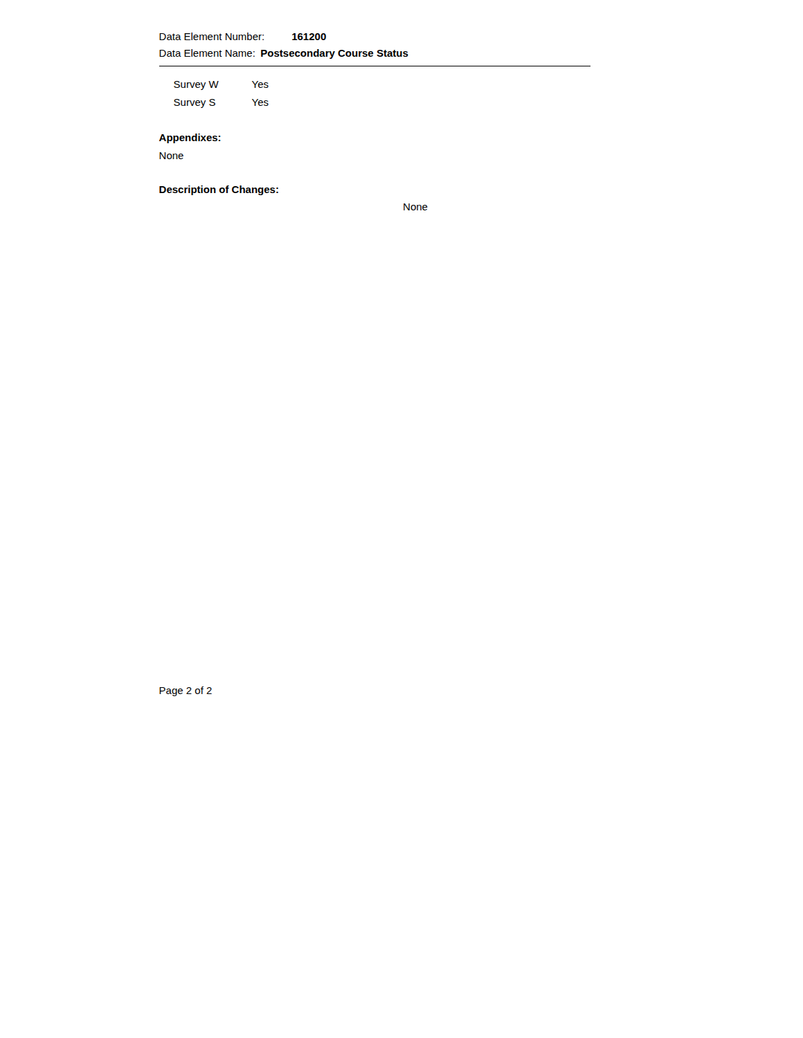Data Element Number: 161200
Data Element Name: Postsecondary Course Status
| Survey W | Yes |
| Survey S | Yes |
Appendixes:
None
Description of Changes:
None
Page 2 of 2